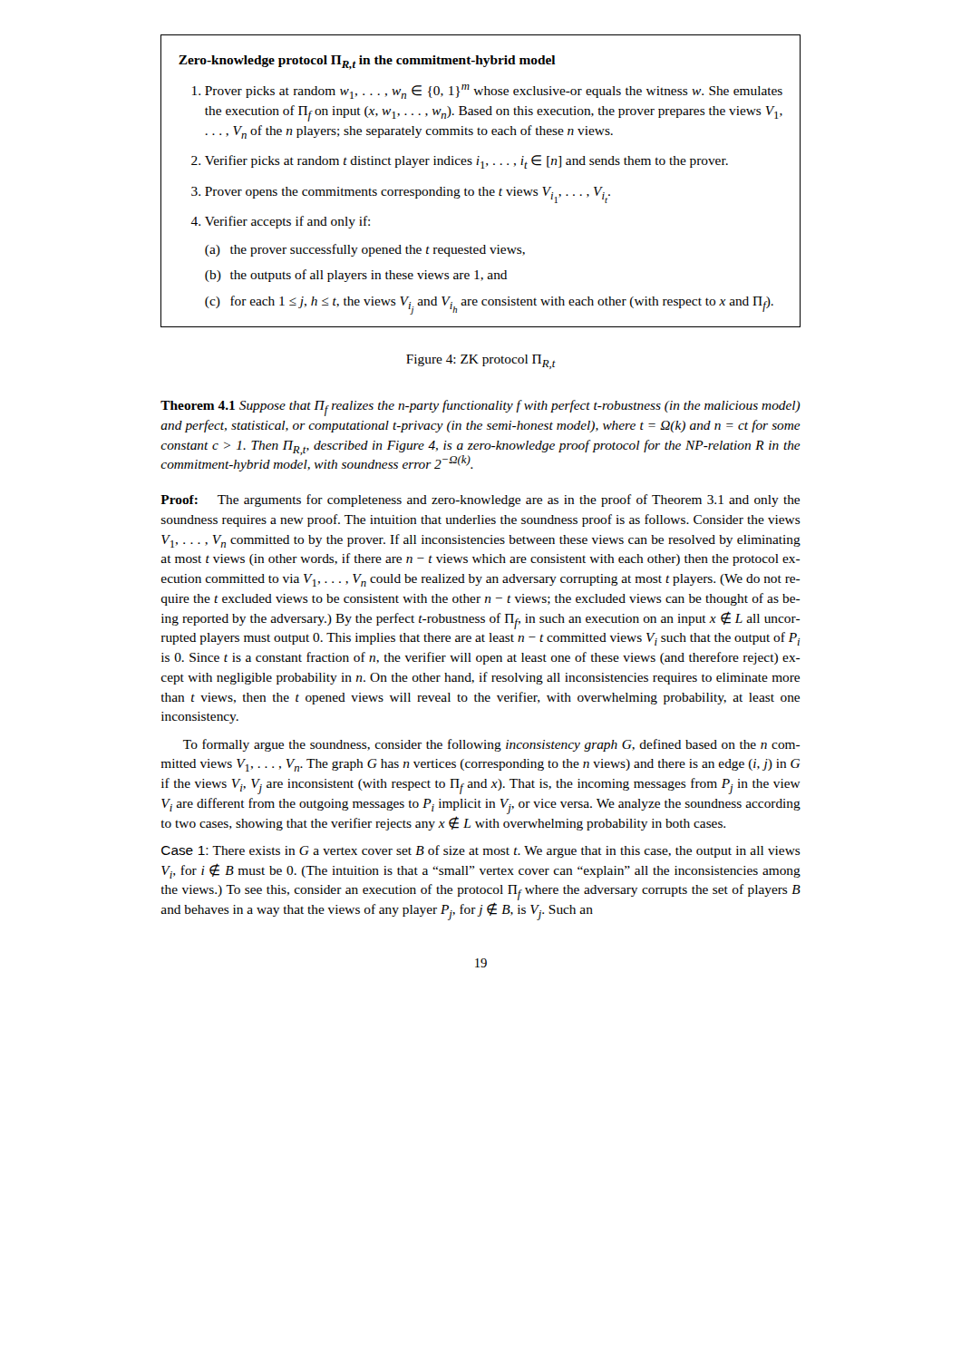Zero-knowledge protocol ΠR,t in the commitment-hybrid model
Prover picks at random w1, . . . , wn ∈ {0, 1}m whose exclusive-or equals the witness w. She emulates the execution of Πf on input (x, w1, . . . , wn). Based on this execution, the prover prepares the views V1, . . . , Vn of the n players; she separately commits to each of these n views.
Verifier picks at random t distinct player indices i1, . . . , it ∈ [n] and sends them to the prover.
Prover opens the commitments corresponding to the t views Vi1, . . . , Vit.
Verifier accepts if and only if:
the prover successfully opened the t requested views,
the outputs of all players in these views are 1, and
for each 1 ≤ j, h ≤ t, the views Vij and Vih are consistent with each other (with respect to x and Πf).
Figure 4: ZK protocol ΠR,t
Theorem 4.1 Suppose that Πf realizes the n-party functionality f with perfect t-robustness (in the malicious model) and perfect, statistical, or computational t-privacy (in the semi-honest model), where t = Ω(k) and n = ct for some constant c > 1. Then ΠR,t, described in Figure 4, is a zero-knowledge proof protocol for the NP-relation R in the commitment-hybrid model, with soundness error 2−Ω(k).
Proof: The arguments for completeness and zero-knowledge are as in the proof of Theorem 3.1 and only the soundness requires a new proof. The intuition that underlies the soundness proof is as follows. Consider the views V1, . . . , Vn committed to by the prover. If all inconsistencies between these views can be resolved by eliminating at most t views (in other words, if there are n − t views which are consistent with each other) then the protocol execution committed to via V1, . . . , Vn could be realized by an adversary corrupting at most t players. (We do not require the t excluded views to be consistent with the other n − t views; the excluded views can be thought of as being reported by the adversary.) By the perfect t-robustness of Πf, in such an execution on an input x ∉ L all uncorrupted players must output 0. This implies that there are at least n − t committed views Vi such that the output of Pi is 0. Since t is a constant fraction of n, the verifier will open at least one of these views (and therefore reject) except with negligible probability in n. On the other hand, if resolving all inconsistencies requires to eliminate more than t views, then the t opened views will reveal to the verifier, with overwhelming probability, at least one inconsistency.
To formally argue the soundness, consider the following inconsistency graph G, defined based on the n committed views V1, . . . , Vn. The graph G has n vertices (corresponding to the n views) and there is an edge (i, j) in G if the views Vi, Vj are inconsistent (with respect to Πf and x). That is, the incoming messages from Pj in the view Vi are different from the outgoing messages to Pi implicit in Vj, or vice versa. We analyze the soundness according to two cases, showing that the verifier rejects any x ∉ L with overwhelming probability in both cases.
Case 1: There exists in G a vertex cover set B of size at most t. We argue that in this case, the output in all views Vi, for i ∉ B must be 0. (The intuition is that a “small” vertex cover can “explain” all the inconsistencies among the views.) To see this, consider an execution of the protocol Πf where the adversary corrupts the set of players B and behaves in a way that the views of any player Pj, for j ∉ B, is Vj. Such an
19